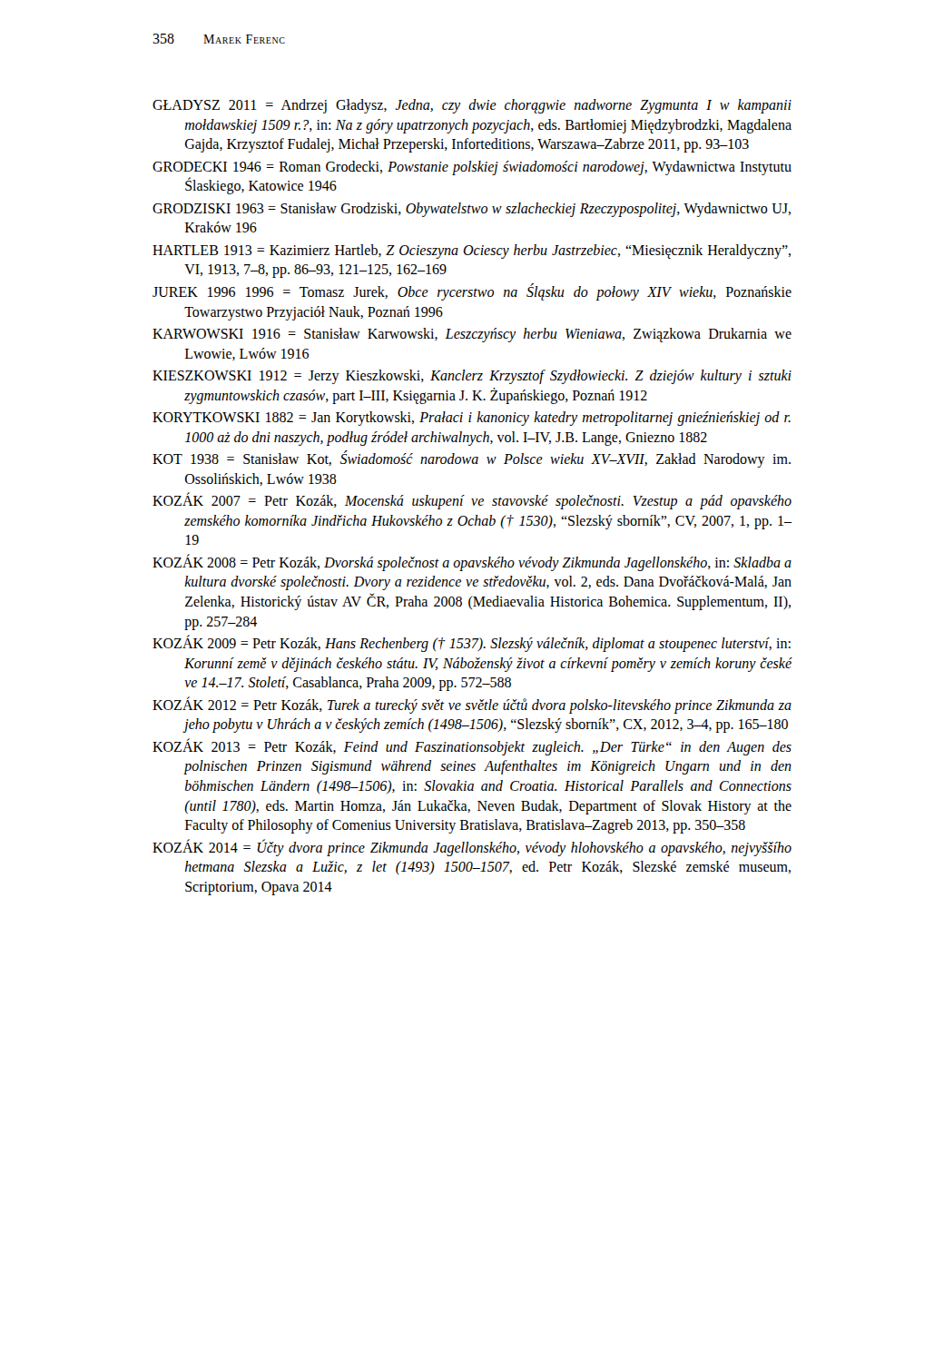358 Marek Ferenc
Gładysz 2011 = Andrzej Gładysz, Jedna, czy dwie chorągwie nadworne Zygmunta I w kampanii mołdawskiej 1509 r.?, in: Na z góry upatrzonych pozycjach, eds. Bartłomiej Międzybrodzki, Magdalena Gajda, Krzysztof Fudalej, Michał Przeperski, Inforteditions, Warszawa–Zabrze 2011, pp. 93–103
Grodecki 1946 = Roman Grodecki, Powstanie polskiej świadomości narodowej, Wydawnictwa Instytutu Ślaskiego, Katowice 1946
Grodziski 1963 = Stanisław Grodziski, Obywatelstwo w szlacheckiej Rzeczypospolitej, Wydawnictwo UJ, Kraków 196
Hartleb 1913 = Kazimierz Hartleb, Z Ocieszyna Ociescy herbu Jastrzebiec, “Miesięcznik Heraldyczny”, VI, 1913, 7–8, pp. 86–93, 121–125, 162–169
Jurek 1996 1996 = Tomasz Jurek, Obce rycerstwo na Śląsku do połowy XIV wieku, Poznańskie Towarzystwo Przyjaciół Nauk, Poznań 1996
Karwowski 1916 = Stanisław Karwowski, Leszczyńscy herbu Wieniawa, Związkowa Drukarnia we Lwowie, Lwów 1916
Kieszkowski 1912 = Jerzy Kieszkowski, Kanclerz Krzysztof Szydłowiecki. Z dziejów kultury i sztuki zygmuntowskich czasów, part I–III, Księgarnia J. K. Żupańskiego, Poznań 1912
Korytkowski 1882 = Jan Korytkowski, Prałaci i kanonicy katedry metropolitarnej gnieźnieńskiej od r. 1000 aż do dni naszych, podług źródeł archiwalnych, vol. I–IV, J.B. Lange, Gniezno 1882
Kot 1938 = Stanisław Kot, Świadomość narodowa w Polsce wieku XV–XVII, Zakład Narodowy im. Ossolińskich, Lwów 1938
Kozák 2007 = Petr Kozák, Mocenská uskupení ve stavovské společnosti. Vzestup a pád opavského zemského komorníka Jindřicha Hukovského z Ochab († 1530), “Slezský sborník”, CV, 2007, 1, pp. 1–19
Kozák 2008 = Petr Kozák, Dvorská společnost a opavského vévody Zikmunda Jagellonského, in: Skladba a kultura dvorské společnosti. Dvory a rezidence ve středověku, vol. 2, eds. Dana Dvořáčková-Malá, Jan Zelenka, Historický ústav AV ČR, Praha 2008 (Mediaevalia Historica Bohemica. Supplementum, II), pp. 257–284
Kozák 2009 = Petr Kozák, Hans Rechenberg († 1537). Slezský válečník, diplomat a stoupenec luterství, in: Korunní země v dějinách českého státu. IV, Náboženský život a církevní poměry v zemích koruny české ve 14.–17. Století, Casablanca, Praha 2009, pp. 572–588
Kozák 2012 = Petr Kozák, Turek a turecký svět ve světle účtů dvora polsko-litevského prince Zikmunda za jeho pobytu v Uhrách a v českých zemích (1498–1506), “Slezský sborník”, CX, 2012, 3–4, pp. 165–180
Kozák 2013 = Petr Kozák, Feind und Faszinationsobjekt zugleich. „Der Türke“ in den Augen des polnischen Prinzen Sigismund während seines Aufenthaltes im Königreich Ungarn und in den böhmischen Ländern (1498–1506), in: Slovakia and Croatia. Historical Parallels and Connections (until 1780), eds. Martin Homza, Ján Lukačka, Neven Budak, Department of Slovak History at the Faculty of Philosophy of Comenius University Bratislava, Bratislava–Zagreb 2013, pp. 350–358
Kozák 2014 = Účty dvora prince Zikmunda Jagellonského, vévody hlohovského a opavského, nejvyššího hetmana Slezska a Lužic, z let (1493) 1500–1507, ed. Petr Kozák, Slezské zemské museum, Scriptorium, Opava 2014